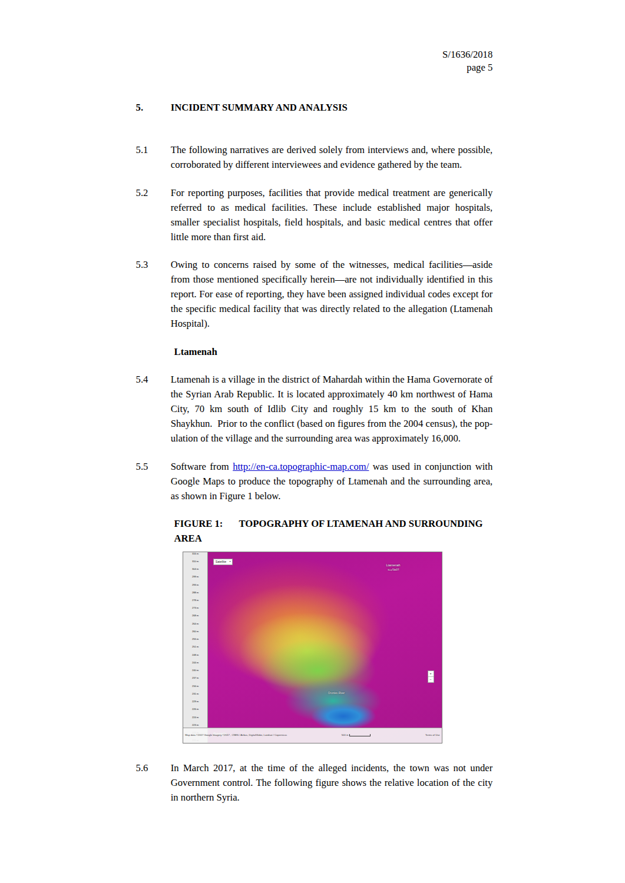S/1636/2018
page 5
5.
INCIDENT SUMMARY AND ANALYSIS
5.1
The following narratives are derived solely from interviews and, where possible, corroborated by different interviewees and evidence gathered by the team.
5.2
For reporting purposes, facilities that provide medical treatment are generically referred to as medical facilities. These include established major hospitals, smaller specialist hospitals, field hospitals, and basic medical centres that offer little more than first aid.
5.3
Owing to concerns raised by some of the witnesses, medical facilities—aside from those mentioned specifically herein—are not individually identified in this report. For ease of reporting, they have been assigned individual codes except for the specific medical facility that was directly related to the allegation (Ltamenah Hospital).
Ltamenah
5.4
Ltamenah is a village in the district of Mahardah within the Hama Governorate of the Syrian Arab Republic. It is located approximately 40 km northwest of Hama City, 70 km south of Idlib City and roughly 15 km to the south of Khan Shaykhun. Prior to the conflict (based on figures from the 2004 census), the population of the village and the surrounding area was approximately 16,000.
5.5
Software from http://en-ca.topographic-map.com/ was used in conjunction with Google Maps to produce the topography of Ltamenah and the surrounding area, as shown in Figure 1 below.
FIGURE 1: TOPOGRAPHY OF LTAMENAH AND SURROUNDING AREA
316 m 310 m 304 m 299 m 293 m 288 m 278 m 273 m 268 m 264 m 260 m 255 m 251 m 248 m 244 m 240 m 237 m 234 m 231 m 229 m 226 m 224 m 223 m 221 m 221 m
Satellite
Ltamenah
اللطامنة
Orontes River
+
−
Google
Map data ©2017 Google Imagery ©2017 , CNES / Airbus, DigitalGlobe, Landsat / Copernicus 500 m Terms of Use
5.6
In March 2017, at the time of the alleged incidents, the town was not under Government control. The following figure shows the relative location of the city in northern Syria.